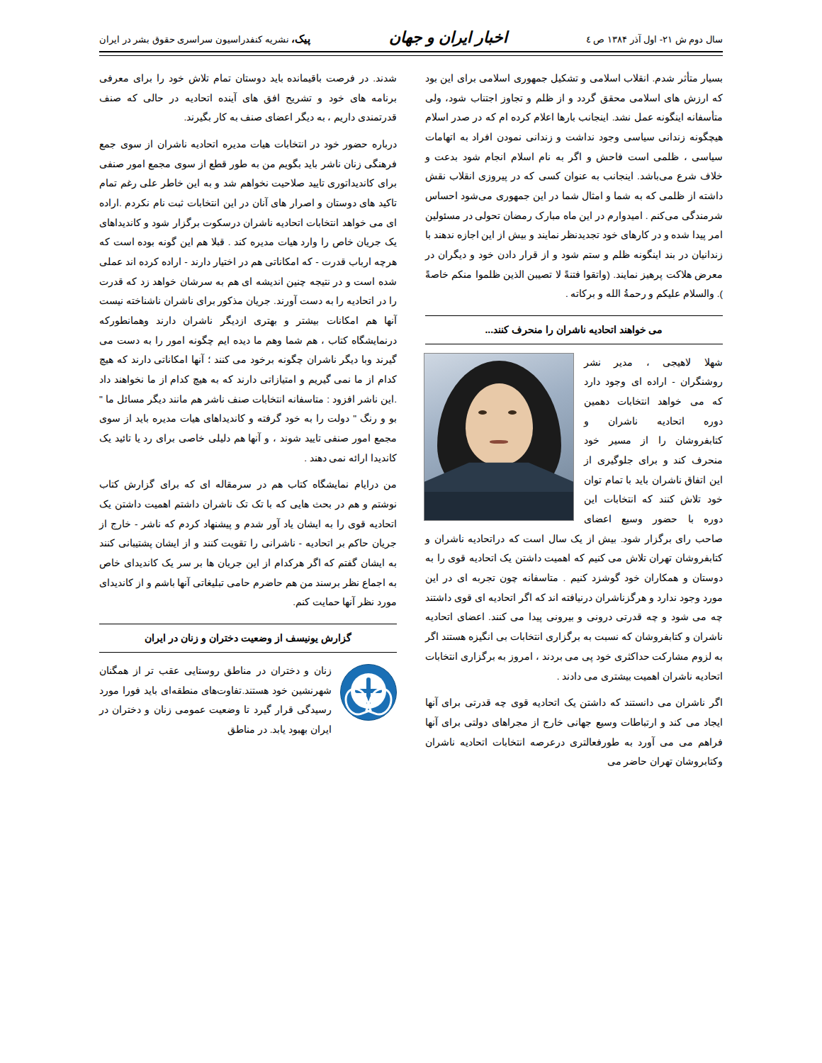سال دوم ش ۲۱- اول آذر ۱۳۸۴ ص ٤
اخبار ایران و جهان
پیک، نشریه کنفدراسیون سراسری حقوق بشر در ایران
بسیار متأثر شدم. انقلاب اسلامی و تشکیل جمهوری اسلامی برای این بود که ارزش های اسلامی محقق گردد و از ظلم و تجاوز اجتناب شود، ولی متأسفانه اینگونه عمل نشد. اینجانب بارها اعلام کرده ام که در صدر اسلام هیچگونه زندانی سیاسی وجود نداشت و زندانی نمودن افراد به اتهامات سیاسی ، ظلمی است فاحش و اگر به نام اسلام انجام شود بدعت و خلاف شرع می‌باشد. اینجانب به عنوان کسی که در پیروزی انقلاب نقش داشته از ظلمی که به شما و امثال شما در این جمهوری می‌شود احساس شرمندگی می‌کنم . امیدوارم در این ماه مبارک رمضان تحولی در مسئولین امر پیدا شده و در کارهای خود تجدیدنظر نمایند و بیش از این اجازه ندهند با زندانیان در بند اینگونه ظلم و ستم شود و از قرار دادن خود و دیگران در معرض هلاکت پرهیز نمایند. (واتقوا فتنةً لا تصیبن الذین ظلموا منکم خاصةً ). والسلام علیکم و رحمةُ الله و برکاته .
می خواهند اتحادیه ناشران را منحرف کنند...
شهلا لاهیجی ، مدیر نشر روشنگران - اراده ای وجود دارد که می خواهد انتخابات دهمین دوره اتحادیه ناشران و کتابفروشان را از مسیر خود منحرف کند و برای جلوگیری از این اتفاق ناشران باید با تمام توان خود تلاش کنند که انتخابات این دوره با حضور وسیع اعضای صاحب رای برگزار شود. بیش از یک سال است که دراتحادیه ناشران و کتابفروشان تهران تلاش می کنیم که اهمیت داشتن یک اتحادیه قوی را به دوستان و همکاران خود گوشزد کنیم . متاسفانه چون تجربه ای در این مورد وجود ندارد و هرگزناشران درنیافته اند که اگر اتحادیه ای قوی داشتند چه می شود و چه قدرتی درونی و بیرونی پیدا می کنند. اعضای اتحادیه ناشران و کتابفروشان که نسبت به برگزاری انتخابات بی انگیزه هستند اگر به لزوم مشارکت حداکثری خود پی می بردند ، امروز به برگزاری انتخابات اتحادیه ناشران اهمیت بیشتری می دادند .
اگر ناشران می دانستند که داشتن یک اتحادیه قوی چه قدرتی برای آنها ایجاد می کند و ارتباطات وسیع جهانی خارج از مجراهای دولتی برای آنها فراهم می می آورد به طورفعالتری درعرصه انتخابات اتحادیه ناشران وکتابروشان تهران حاضر می
شدند. در فرصت باقیمانده باید دوستان تمام تلاش خود را برای معرفی برنامه های خود و تشریح افق های آینده اتحادیه در حالی که صنف قدرتمندی داریم ، به دیگر اعضای صنف به کار بگیرند.
درباره حضور خود در انتخابات هیات مدیره اتحادیه ناشران از سوی جمع فرهنگی زنان ناشر باید بگویم من به طور قطع از سوی مجمع امور صنفی برای کاندیداتوری تایید صلاحیت نخواهم شد و به این خاطر علی رغم تمام تاکید های دوستان و اصرار های آنان در این انتخابات ثبت نام نکردم .اراده ای می خواهد انتخابات اتحادیه ناشران درسکوت برگزار شود و کاندیداهای یک جریان خاص را وارد هیات مدیره کند . قبلا هم این گونه بوده است که هرچه ارباب قدرت - که امکاناتی هم در اختیار دارند - اراده کرده اند عملی شده است و در نتیجه چنین اندیشه ای هم به سرشان خواهد زد که قدرت را در اتحادیه را به دست آورند. جریان مذکور برای ناشران ناشناخته نیست آنها هم امکانات بیشتر و بهتری ازدیگر ناشران دارند وهمانطورکه درنمایشگاه کتاب ، هم شما وهم ما دیده ایم چگونه امور را به دست می گیرند وبا دیگر ناشران چگونه برخود می کنند ؛ آنها امکاناتی دارند که هیچ کدام از ما نمی گیریم و امتیازاتی دارند که به هیچ کدام از ما نخواهند داد .این ناشر افزود : متاسفانه انتخابات صنف ناشر هم مانند دیگر مسائل ما " بو و رنگ " دولت را به خود گرفته و کاندیداهای هیات مدیره باید از سوی مجمع امور صنفی تایید شوند ، و آنها هم دلیلی خاصی برای رد یا تائید یک کاندیدا ارائه نمی دهند .
من درایام نمایشگاه کتاب هم در سرمقاله ای که برای گزارش کتاب نوشتم و هم در بحث هایی که با تک تک ناشران داشتم اهمیت داشتن یک اتحادیه قوی را به ایشان یاد آور شدم و پیشنهاد کردم که ناشر - خارج از جریان حاکم بر اتحادیه - ناشرانی را تقویت کنند و از ایشان پشتیبانی کنند به ایشان گفتم که اگر هرکدام از این جریان ها بر سر یک کاندیدای خاص به اجماع نظر برسند من هم حاضرم حامی تبلیغاتی آنها باشم و از کاندیدای مورد نظر آنها حمایت کنم.
گزارش یونیسف از وضعیت دختران و زنان در ایران
زنان و دختران در مناطق روستایی عقب تر از همگنان شهرنشین خود هستند.تفاوت‌های منطقه‌ای باید فورا مورد رسیدگی قرار گیرد تا وضعیت عمومی زنان و دختران در ایران بهبود یابد. در مناطق